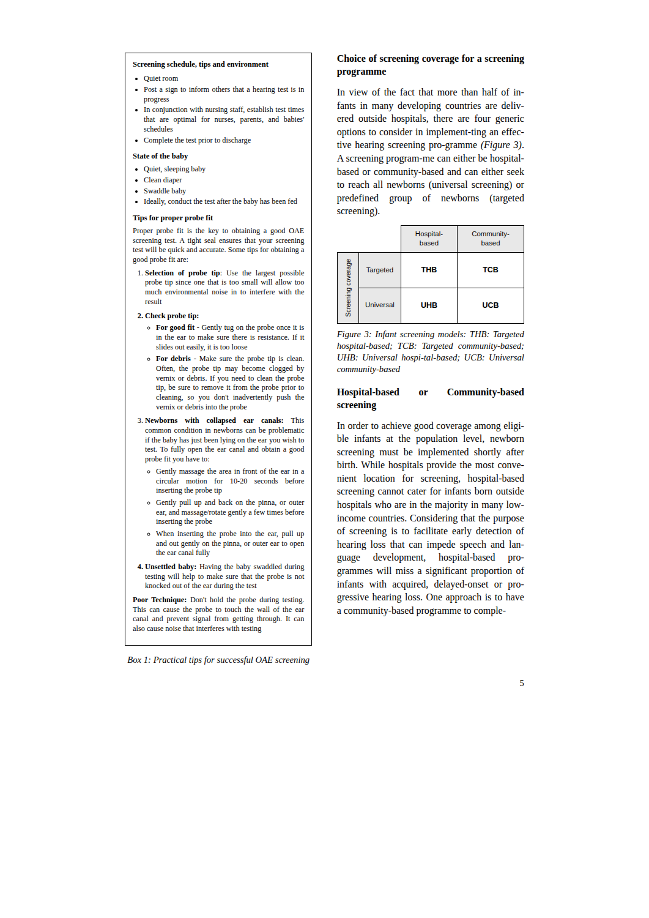Screening schedule, tips and environment
Quiet room
Post a sign to inform others that a hearing test is in progress
In conjunction with nursing staff, establish test times that are optimal for nurses, parents, and babies' schedules
Complete the test prior to discharge
State of the baby
Quiet, sleeping baby
Clean diaper
Swaddle baby
Ideally, conduct the test after the baby has been fed
Tips for proper probe fit
Proper probe fit is the key to obtaining a good OAE screening test. A tight seal ensures that your screening test will be quick and accurate. Some tips for obtaining a good probe fit are:
Selection of probe tip: Use the largest possible probe tip since one that is too small will allow too much environmental noise in to interfere with the result
Check probe tip:
For good fit - Gently tug on the probe once it is in the ear to make sure there is resistance. If it slides out easily, it is too loose
For debris - Make sure the probe tip is clean. Often, the probe tip may become clogged by vernix or debris. If you need to clean the probe tip, be sure to remove it from the probe prior to cleaning, so you don't inadvertently push the vernix or debris into the probe
Newborns with collapsed ear canals: This common condition in newborns can be problematic if the baby has just been lying on the ear you wish to test. To fully open the ear canal and obtain a good probe fit you have to:
Gently massage the area in front of the ear in a circular motion for 10-20 seconds before inserting the probe tip
Gently pull up and back on the pinna, or outer ear, and massage/rotate gently a few times before inserting the probe
When inserting the probe into the ear, pull up and out gently on the pinna, or outer ear to open the ear canal fully
Unsettled baby: Having the baby swaddled during testing will help to make sure that the probe is not knocked out of the ear during the test
Poor Technique: Don't hold the probe during testing. This can cause the probe to touch the wall of the ear canal and prevent signal from getting through. It can also cause noise that interferes with testing
Box 1: Practical tips for successful OAE screening
Choice of screening coverage for a screening programme
In view of the fact that more than half of infants in many developing countries are delivered outside hospitals, there are four generic options to consider in implement-ting an effective hearing screening pro-gramme (Figure 3). A screening program-me can either be hospital-based or community-based and can either seek to reach all newborns (universal screening) or predefined group of newborns (targeted screening).
| | | Hospital-based | Community-based |
| Screening coverage | Targeted | THB | TCB |
| Universal | UHB | UCB |
Figure 3: Infant screening models: THB: Targeted hospital-based; TCB: Targeted community-based; UHB: Universal hospi-tal-based; UCB: Universal community-based
Hospital-based or Community-based screening
In order to achieve good coverage among eligible infants at the population level, newborn screening must be implemented shortly after birth. While hospitals provide the most convenient location for screening, hospital-based screening cannot cater for infants born outside hospitals who are in the majority in many low-income countries. Considering that the purpose of screening is to facilitate early detection of hearing loss that can impede speech and language development, hospital-based programmes will miss a significant proportion of infants with acquired, delayed-onset or progressive hearing loss. One approach is to have a community-based programme to comple-
5